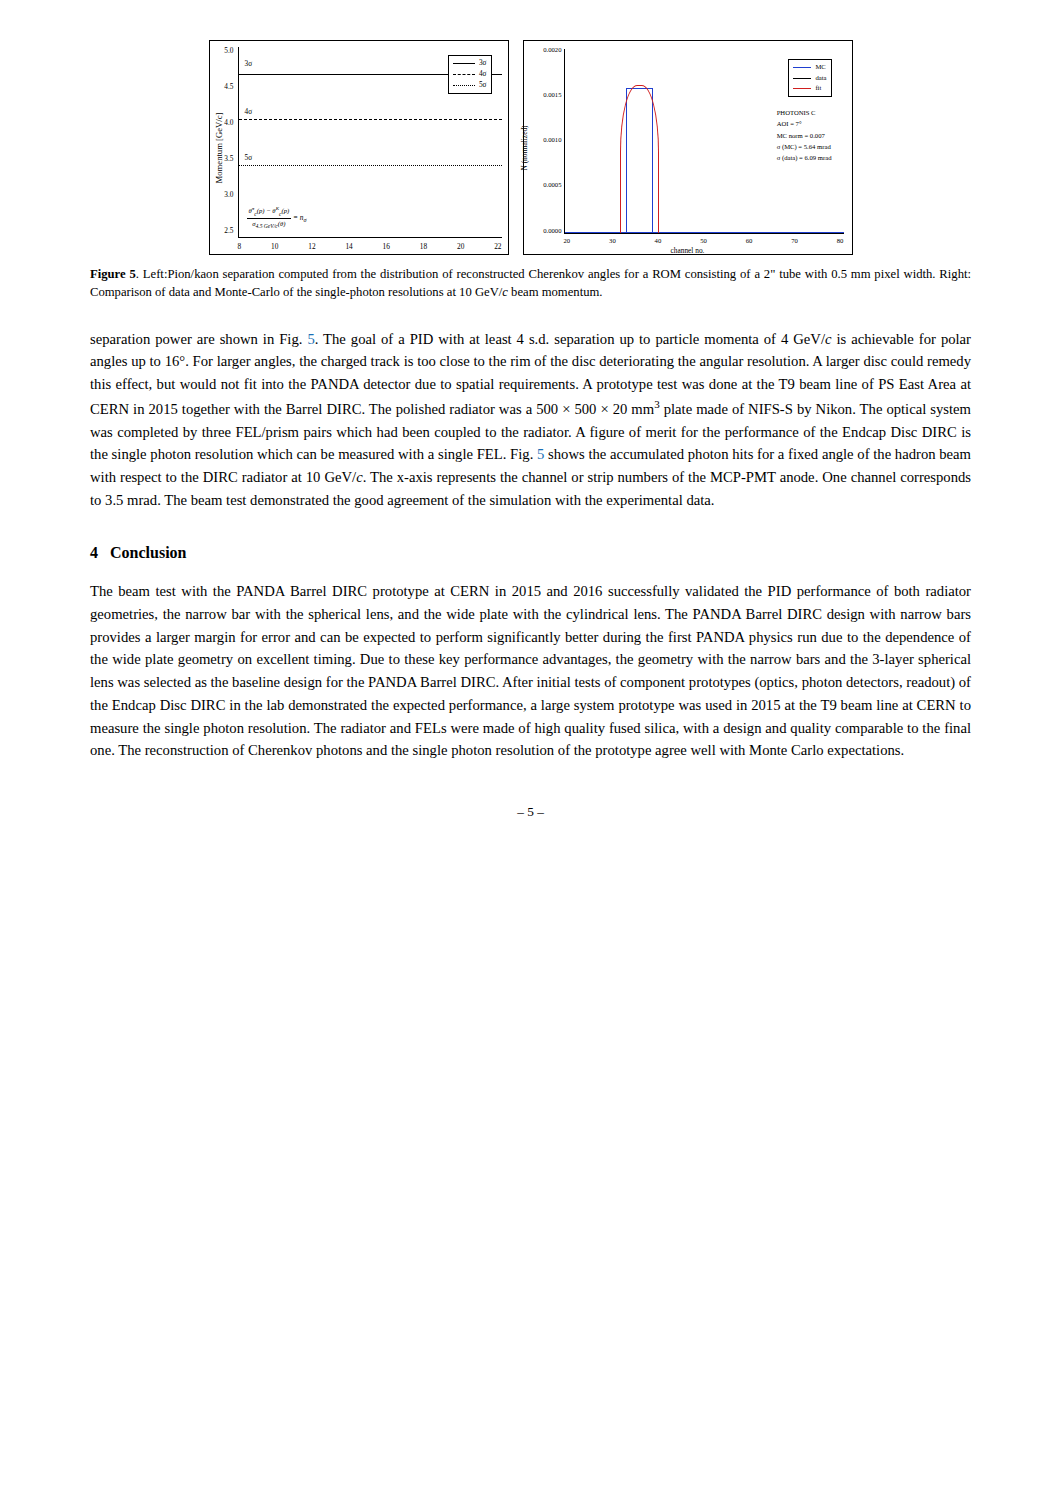Momentum [GeV/c]
5.0 4.5 4.0 3.5 3.0 2.5
3σ
4σ
5σ
3σ
4σ
5σ
θπc(p) − θKc(p) σ4.5 GeV/c(θ) = nσ
810121416182022
N (normalized)
0.0020 0.0015 0.0010 0.0005 0.0000
MC
data
fit
PHOTONIS C
AOI = 7°
MC norm = 0.007
σ (MC) = 5.64 mrad
σ (data) = 6.09 mrad
20304050607080
channel no.
Figure 5. Left:Pion/kaon separation computed from the distribution of reconstructed Cherenkov angles for a ROM consisting of a 2" tube with 0.5 mm pixel width. Right: Comparison of data and Monte-Carlo of the single-photon resolutions at 10 GeV/c beam momentum.
separation power are shown in Fig. 5. The goal of a PID with at least 4 s.d. separation up to particle momenta of 4 GeV/c is achievable for polar angles up to 16°. For larger angles, the charged track is too close to the rim of the disc deteriorating the angular resolution. A larger disc could remedy this effect, but would not fit into the PANDA detector due to spatial requirements. A prototype test was done at the T9 beam line of PS East Area at CERN in 2015 together with the Barrel DIRC. The polished radiator was a 500 × 500 × 20 mm3 plate made of NIFS-S by Nikon. The optical system was completed by three FEL/prism pairs which had been coupled to the radiator. A figure of merit for the performance of the Endcap Disc DIRC is the single photon resolution which can be measured with a single FEL. Fig. 5 shows the accumulated photon hits for a fixed angle of the hadron beam with respect to the DIRC radiator at 10 GeV/c. The x-axis represents the channel or strip numbers of the MCP-PMT anode. One channel corresponds to 3.5 mrad. The beam test demonstrated the good agreement of the simulation with the experimental data.
4 Conclusion
The beam test with the PANDA Barrel DIRC prototype at CERN in 2015 and 2016 successfully validated the PID performance of both radiator geometries, the narrow bar with the spherical lens, and the wide plate with the cylindrical lens. The PANDA Barrel DIRC design with narrow bars provides a larger margin for error and can be expected to perform significantly better during the first PANDA physics run due to the dependence of the wide plate geometry on excellent timing. Due to these key performance advantages, the geometry with the narrow bars and the 3-layer spherical lens was selected as the baseline design for the PANDA Barrel DIRC. After initial tests of component prototypes (optics, photon detectors, readout) of the Endcap Disc DIRC in the lab demonstrated the expected performance, a large system prototype was used in 2015 at the T9 beam line at CERN to measure the single photon resolution. The radiator and FELs were made of high quality fused silica, with a design and quality comparable to the final one. The reconstruction of Cherenkov photons and the single photon resolution of the prototype agree well with Monte Carlo expectations.
– 5 –